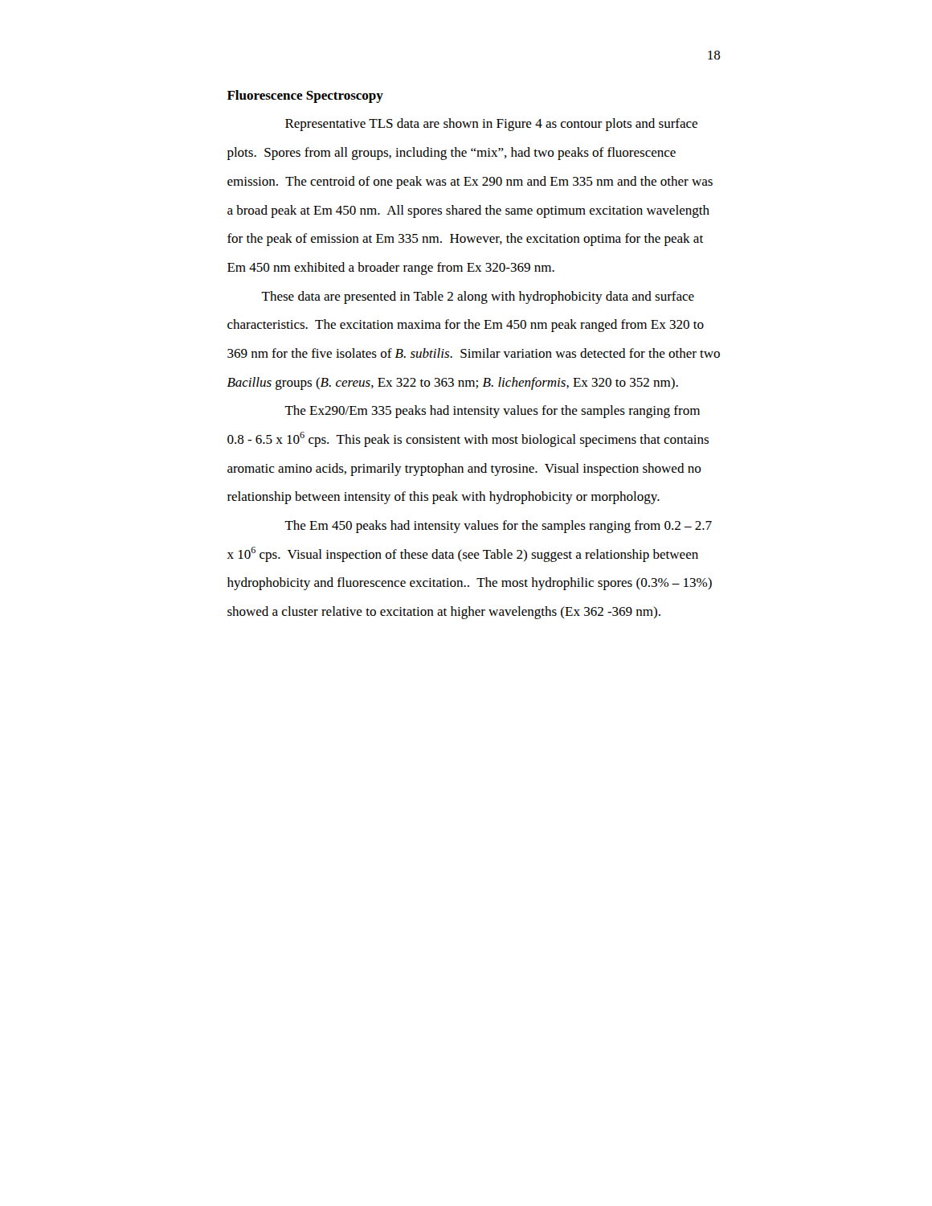18
Fluorescence Spectroscopy
Representative TLS data are shown in Figure 4 as contour plots and surface plots. Spores from all groups, including the “mix”, had two peaks of fluorescence emission. The centroid of one peak was at Ex 290 nm and Em 335 nm and the other was a broad peak at Em 450 nm. All spores shared the same optimum excitation wavelength for the peak of emission at Em 335 nm. However, the excitation optima for the peak at Em 450 nm exhibited a broader range from Ex 320-369 nm.
These data are presented in Table 2 along with hydrophobicity data and surface characteristics. The excitation maxima for the Em 450 nm peak ranged from Ex 320 to 369 nm for the five isolates of B. subtilis. Similar variation was detected for the other two Bacillus groups (B. cereus, Ex 322 to 363 nm; B. lichenformis, Ex 320 to 352 nm).
The Ex290/Em 335 peaks had intensity values for the samples ranging from 0.8 - 6.5 x 106 cps. This peak is consistent with most biological specimens that contains aromatic amino acids, primarily tryptophan and tyrosine. Visual inspection showed no relationship between intensity of this peak with hydrophobicity or morphology.
The Em 450 peaks had intensity values for the samples ranging from 0.2 – 2.7 x 106 cps. Visual inspection of these data (see Table 2) suggest a relationship between hydrophobicity and fluorescence excitation.. The most hydrophilic spores (0.3% – 13%) showed a cluster relative to excitation at higher wavelengths (Ex 362 -369 nm).